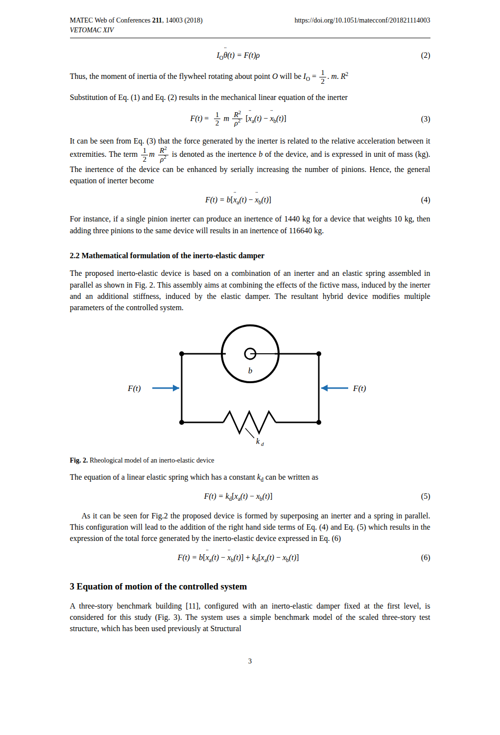MATEC Web of Conferences 211, 14003 (2018)
VETOMAC XIV
https://doi.org/10.1051/matecconf/201821114003
IO θ(t) = F(t)ρ
(2)
Thus, the moment of inertia of the flywheel rotating about point O will be IO = 12. m. R2
Substitution of Eq. (1) and Eq. (2) results in the mechanical linear equation of the inerter
F(t) = 12 m R2 ρ2 [xa(t) − xb(t)]
(3)
It can be seen from Eq. (3) that the force generated by the inerter is related to the relative acceleration between it extremities. The term 12 m R2 ρ2 is denoted as the inertence b of the device, and is expressed in unit of mass (kg). The inertence of the device can be enhanced by serially increasing the number of pinions. Hence, the general equation of inerter become
F(t) = b[xa(t) − xb(t)]
(4)
For instance, if a single pinion inerter can produce an inertence of 1440 kg for a device that weights 10 kg, then adding three pinions to the same device will results in an inertence of 116640 kg.
2.2 Mathematical formulation of the inerto-elastic damper
The proposed inerto-elastic device is based on a combination of an inerter and an elastic spring assembled in parallel as shown in Fig. 2. This assembly aims at combining the effects of the fictive mass, induced by the inerter and an additional stiffness, induced by the elastic damper. The resultant hybrid device modifies multiple parameters of the controlled system.
b k d F(t) F(t)
Fig. 2. Rheological model of an inerto-elastic device
The equation of a linear elastic spring which has a constant kd can be written as
F(t) = kd[xa(t) − xb(t)]
(5)
As it can be seen for Fig.2 the proposed device is formed by superposing an inerter and a spring in parallel. This configuration will lead to the addition of the right hand side terms of Eq. (4) and Eq. (5) which results in the expression of the total force generated by the inerto-elastic device expressed in Eq. (6)
F(t) = b[xa(t) − xb(t)] + kd[xa(t) − xb(t)]
(6)
3 Equation of motion of the controlled system
A three-story benchmark building [11], configured with an inerto-elastic damper fixed at the first level, is considered for this study (Fig. 3). The system uses a simple benchmark model of the scaled three-story test structure, which has been used previously at Structural
3